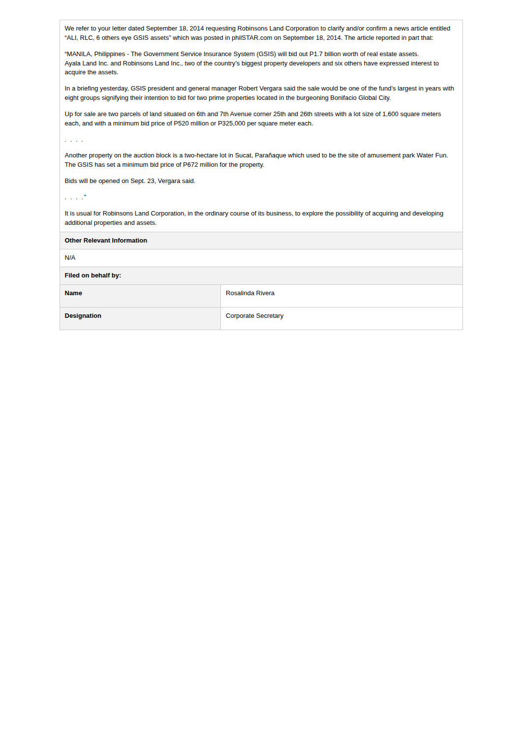| We refer to your letter dated September 18, 2014 requesting Robinsons Land Corporation to clarify and/or confirm a news article entitled “ALI, RLC, 6 others eye GSIS assets” which was posted in philSTAR.com on September 18, 2014. The article reported in part that: “MANILA, Philippines - The Government Service Insurance System (GSIS) will bid out P1.7 billion worth of real estate assets. Ayala Land Inc. and Robinsons Land Inc., two of the country’s biggest property developers and six others have expressed interest to acquire the assets. In a briefing yesterday, GSIS president and general manager Robert Vergara said the sale would be one of the fund’s largest in years with eight groups signifying their intention to bid for two prime properties located in the burgeoning Bonifacio Global City. Up for sale are two parcels of land situated on 6th and 7th Avenue corner 25th and 26th streets with a lot size of 1,600 square meters each, and with a minimum bid price of P520 million or P325,000 per square meter each. . . . . Another property on the auction block is a two-hectare lot in Sucat, Parañaque which used to be the site of amusement park Water Fun. The GSIS has set a minimum bid price of P672 million for the property. Bids will be opened on Sept. 23, Vergara said. . . . .” It is usual for Robinsons Land Corporation, in the ordinary course of its business, to explore the possibility of acquiring and developing additional properties and assets. |
| Other Relevant Information |
| N/A |
| Filed on behalf by: |
| Name | Rosalinda Rivera |
| Designation | Corporate Secretary |